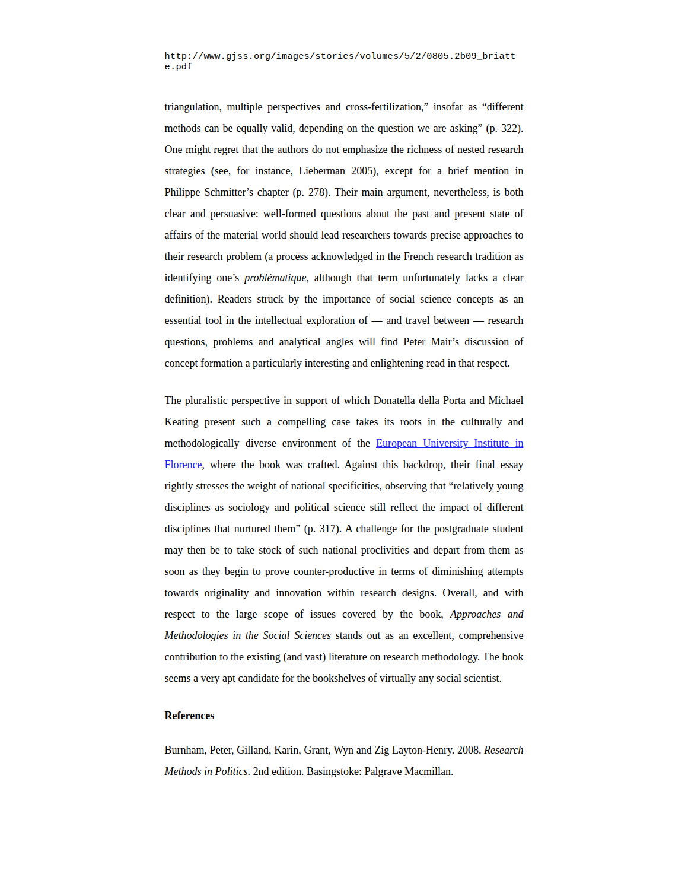http://www.gjss.org/images/stories/volumes/5/2/0805.2b09_briatte.pdf
triangulation, multiple perspectives and cross-fertilization,” insofar as “different methods can be equally valid, depending on the question we are asking” (p. 322). One might regret that the authors do not emphasize the richness of nested research strategies (see, for instance, Lieberman 2005), except for a brief mention in Philippe Schmitter’s chapter (p. 278). Their main argument, nevertheless, is both clear and persuasive: well-formed questions about the past and present state of affairs of the material world should lead researchers towards precise approaches to their research problem (a process acknowledged in the French research tradition as identifying one’s problématique, although that term unfortunately lacks a clear definition). Readers struck by the importance of social science concepts as an essential tool in the intellectual exploration of — and travel between — research questions, problems and analytical angles will find Peter Mair’s discussion of concept formation a particularly interesting and enlightening read in that respect.
The pluralistic perspective in support of which Donatella della Porta and Michael Keating present such a compelling case takes its roots in the culturally and methodologically diverse environment of the European University Institute in Florence, where the book was crafted. Against this backdrop, their final essay rightly stresses the weight of national specificities, observing that “relatively young disciplines as sociology and political science still reflect the impact of different disciplines that nurtured them” (p. 317). A challenge for the postgraduate student may then be to take stock of such national proclivities and depart from them as soon as they begin to prove counter-productive in terms of diminishing attempts towards originality and innovation within research designs. Overall, and with respect to the large scope of issues covered by the book, Approaches and Methodologies in the Social Sciences stands out as an excellent, comprehensive contribution to the existing (and vast) literature on research methodology. The book seems a very apt candidate for the bookshelves of virtually any social scientist.
References
Burnham, Peter, Gilland, Karin, Grant, Wyn and Zig Layton-Henry. 2008. Research Methods in Politics. 2nd edition. Basingstoke: Palgrave Macmillan.